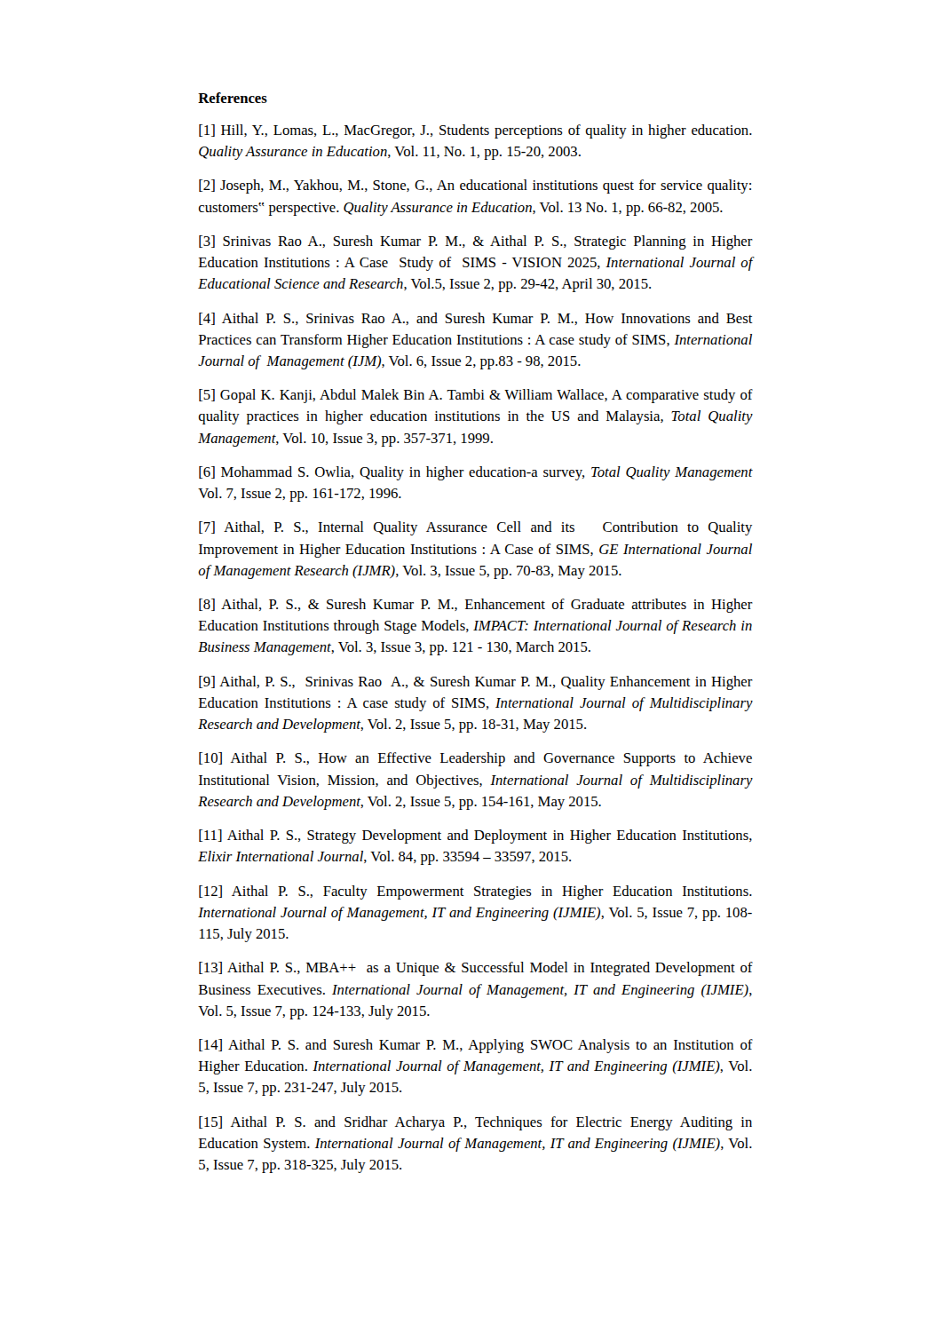References
[1] Hill, Y., Lomas, L., MacGregor, J., Students perceptions of quality in higher education. Quality Assurance in Education, Vol. 11, No. 1, pp. 15-20, 2003.
[2] Joseph, M., Yakhou, M., Stone, G., An educational institutions quest for service quality: customers‟ perspective. Quality Assurance in Education, Vol. 13 No. 1, pp. 66-82, 2005.
[3] Srinivas Rao A., Suresh Kumar P. M., & Aithal P. S., Strategic Planning in Higher Education Institutions : A Case Study of SIMS - VISION 2025, International Journal of Educational Science and Research, Vol.5, Issue 2, pp. 29-42, April 30, 2015.
[4] Aithal P. S., Srinivas Rao A., and Suresh Kumar P. M., How Innovations and Best Practices can Transform Higher Education Institutions : A case study of SIMS, International Journal of Management (IJM), Vol. 6, Issue 2, pp.83 - 98, 2015.
[5] Gopal K. Kanji, Abdul Malek Bin A. Tambi & William Wallace, A comparative study of quality practices in higher education institutions in the US and Malaysia, Total Quality Management, Vol. 10, Issue 3, pp. 357-371, 1999.
[6] Mohammad S. Owlia, Quality in higher education-a survey, Total Quality Management Vol. 7, Issue 2, pp. 161-172, 1996.
[7] Aithal, P. S., Internal Quality Assurance Cell and its Contribution to Quality Improvement in Higher Education Institutions : A Case of SIMS, GE International Journal of Management Research (IJMR), Vol. 3, Issue 5, pp. 70-83, May 2015.
[8] Aithal, P. S., & Suresh Kumar P. M., Enhancement of Graduate attributes in Higher Education Institutions through Stage Models, IMPACT: International Journal of Research in Business Management, Vol. 3, Issue 3, pp. 121 - 130, March 2015.
[9] Aithal, P. S., Srinivas Rao A., & Suresh Kumar P. M., Quality Enhancement in Higher Education Institutions : A case study of SIMS, International Journal of Multidisciplinary Research and Development, Vol. 2, Issue 5, pp. 18-31, May 2015.
[10] Aithal P. S., How an Effective Leadership and Governance Supports to Achieve Institutional Vision, Mission, and Objectives, International Journal of Multidisciplinary Research and Development, Vol. 2, Issue 5, pp. 154-161, May 2015.
[11] Aithal P. S., Strategy Development and Deployment in Higher Education Institutions, Elixir International Journal, Vol. 84, pp. 33594 – 33597, 2015.
[12] Aithal P. S., Faculty Empowerment Strategies in Higher Education Institutions. International Journal of Management, IT and Engineering (IJMIE), Vol. 5, Issue 7, pp. 108-115, July 2015.
[13] Aithal P. S., MBA++ as a Unique & Successful Model in Integrated Development of Business Executives. International Journal of Management, IT and Engineering (IJMIE), Vol. 5, Issue 7, pp. 124-133, July 2015.
[14] Aithal P. S. and Suresh Kumar P. M., Applying SWOC Analysis to an Institution of Higher Education. International Journal of Management, IT and Engineering (IJMIE), Vol. 5, Issue 7, pp. 231-247, July 2015.
[15] Aithal P. S. and Sridhar Acharya P., Techniques for Electric Energy Auditing in Education System. International Journal of Management, IT and Engineering (IJMIE), Vol. 5, Issue 7, pp. 318-325, July 2015.